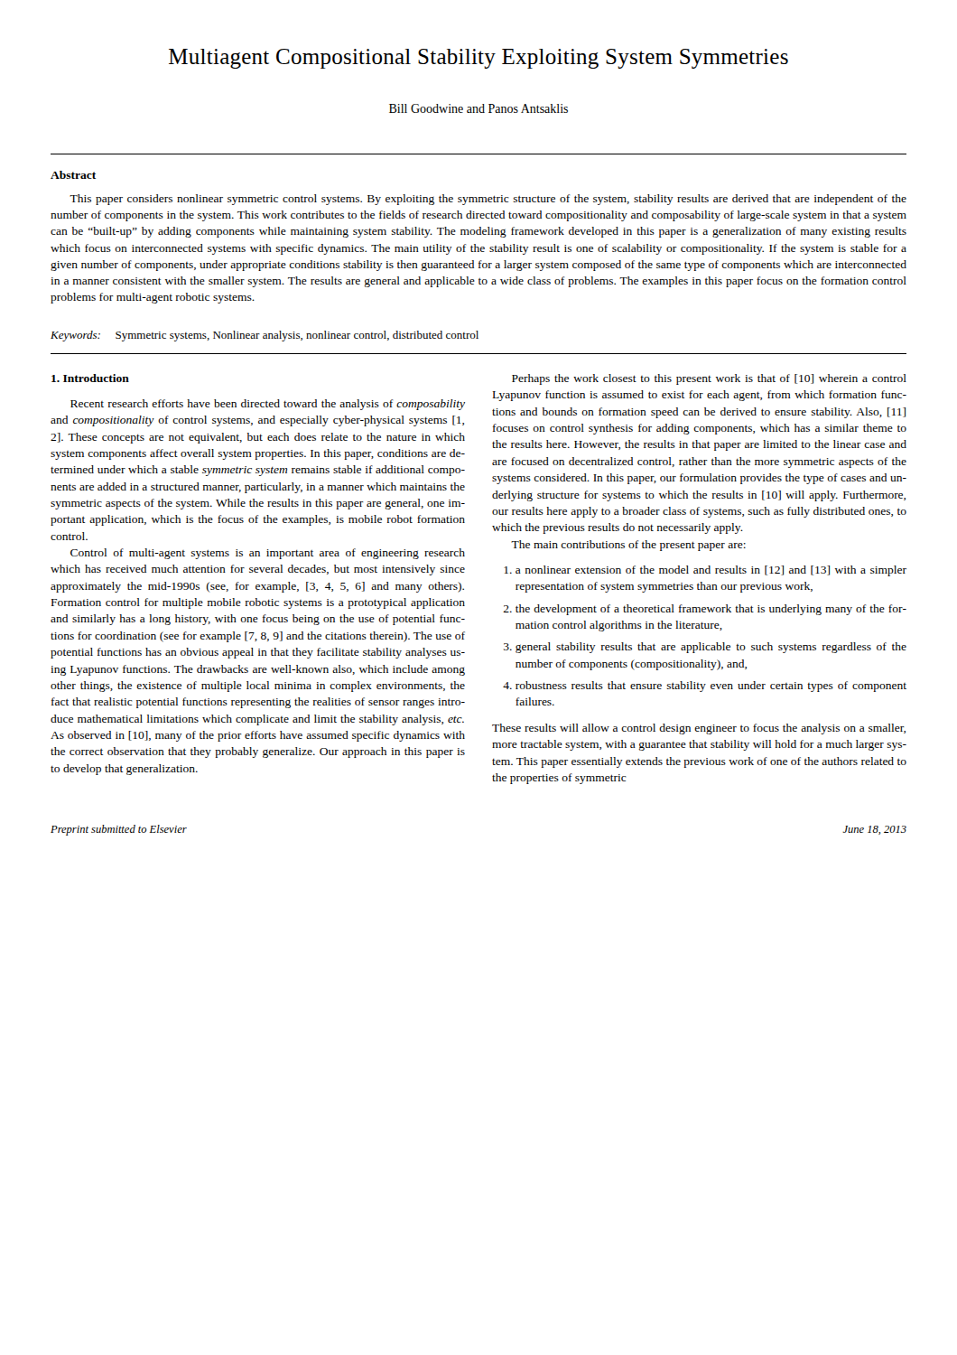Multiagent Compositional Stability Exploiting System Symmetries
Bill Goodwine and Panos Antsaklis
Abstract
This paper considers nonlinear symmetric control systems. By exploiting the symmetric structure of the system, stability results are derived that are independent of the number of components in the system. This work contributes to the fields of research directed toward compositionality and composability of large-scale system in that a system can be “built-up” by adding components while maintaining system stability. The modeling framework developed in this paper is a generalization of many existing results which focus on interconnected systems with specific dynamics. The main utility of the stability result is one of scalability or compositionality. If the system is stable for a given number of components, under appropriate conditions stability is then guaranteed for a larger system composed of the same type of components which are interconnected in a manner consistent with the smaller system. The results are general and applicable to a wide class of problems. The examples in this paper focus on the formation control problems for multi-agent robotic systems.
Keywords: Symmetric systems, Nonlinear analysis, nonlinear control, distributed control
1. Introduction
Recent research efforts have been directed toward the analysis of composability and compositionality of control systems, and especially cyber-physical systems [1, 2]. These concepts are not equivalent, but each does relate to the nature in which system components affect overall system properties. In this paper, conditions are determined under which a stable symmetric system remains stable if additional components are added in a structured manner, particularly, in a manner which maintains the symmetric aspects of the system. While the results in this paper are general, one important application, which is the focus of the examples, is mobile robot formation control.
Control of multi-agent systems is an important area of engineering research which has received much attention for several decades, but most intensively since approximately the mid-1990s (see, for example, [3, 4, 5, 6] and many others). Formation control for multiple mobile robotic systems is a prototypical application and similarly has a long history, with one focus being on the use of potential functions for coordination (see for example [7, 8, 9] and the citations therein). The use of potential functions has an obvious appeal in that they facilitate stability analyses using Lyapunov functions. The drawbacks are well-known also, which include among other things, the existence of multiple local minima in complex environments, the fact that realistic potential functions representing the realities of sensor ranges introduce mathematical limitations which complicate and limit the stability analysis, etc. As observed in [10], many of the prior efforts have assumed specific dynamics with the correct observation that they probably generalize. Our approach in this paper is to develop that generalization.
Perhaps the work closest to this present work is that of [10] wherein a control Lyapunov function is assumed to exist for each agent, from which formation functions and bounds on formation speed can be derived to ensure stability. Also, [11] focuses on control synthesis for adding components, which has a similar theme to the results here. However, the results in that paper are limited to the linear case and are focused on decentralized control, rather than the more symmetric aspects of the systems considered. In this paper, our formulation provides the type of cases and underlying structure for systems to which the results in [10] will apply. Furthermore, our results here apply to a broader class of systems, such as fully distributed ones, to which the previous results do not necessarily apply.
The main contributions of the present paper are:
a nonlinear extension of the model and results in [12] and [13] with a simpler representation of system symmetries than our previous work,
the development of a theoretical framework that is underlying many of the formation control algorithms in the literature,
general stability results that are applicable to such systems regardless of the number of components (compositionality), and,
robustness results that ensure stability even under certain types of component failures.
These results will allow a control design engineer to focus the analysis on a smaller, more tractable system, with a guarantee that stability will hold for a much larger system. This paper essentially extends the previous work of one of the authors related to the properties of symmetric
Preprint submitted to Elsevier
June 18, 2013